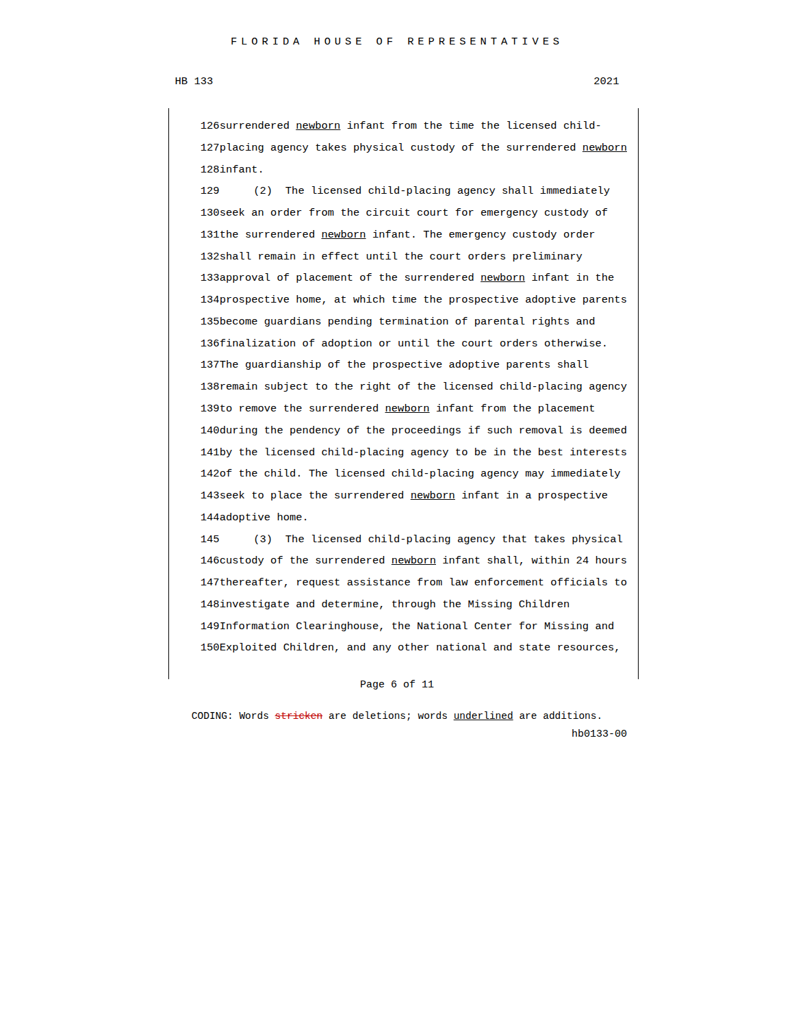FLORIDA HOUSE OF REPRESENTATIVES
HB 133 2021
| 126 | surrendered newborn infant from the time the licensed child- |
| 127 | placing agency takes physical custody of the surrendered newborn |
| 128 | infant. |
| 129 | (2) The licensed child-placing agency shall immediately |
| 130 | seek an order from the circuit court for emergency custody of |
| 131 | the surrendered newborn infant. The emergency custody order |
| 132 | shall remain in effect until the court orders preliminary |
| 133 | approval of placement of the surrendered newborn infant in the |
| 134 | prospective home, at which time the prospective adoptive parents |
| 135 | become guardians pending termination of parental rights and |
| 136 | finalization of adoption or until the court orders otherwise. |
| 137 | The guardianship of the prospective adoptive parents shall |
| 138 | remain subject to the right of the licensed child-placing agency |
| 139 | to remove the surrendered newborn infant from the placement |
| 140 | during the pendency of the proceedings if such removal is deemed |
| 141 | by the licensed child-placing agency to be in the best interests |
| 142 | of the child. The licensed child-placing agency may immediately |
| 143 | seek to place the surrendered newborn infant in a prospective |
| 144 | adoptive home. |
| 145 | (3) The licensed child-placing agency that takes physical |
| 146 | custody of the surrendered newborn infant shall, within 24 hours |
| 147 | thereafter, request assistance from law enforcement officials to |
| 148 | investigate and determine, through the Missing Children |
| 149 | Information Clearinghouse, the National Center for Missing and |
| 150 | Exploited Children, and any other national and state resources, |
Page 6 of 11
CODING: Words stricken are deletions; words underlined are additions.
hb0133-00